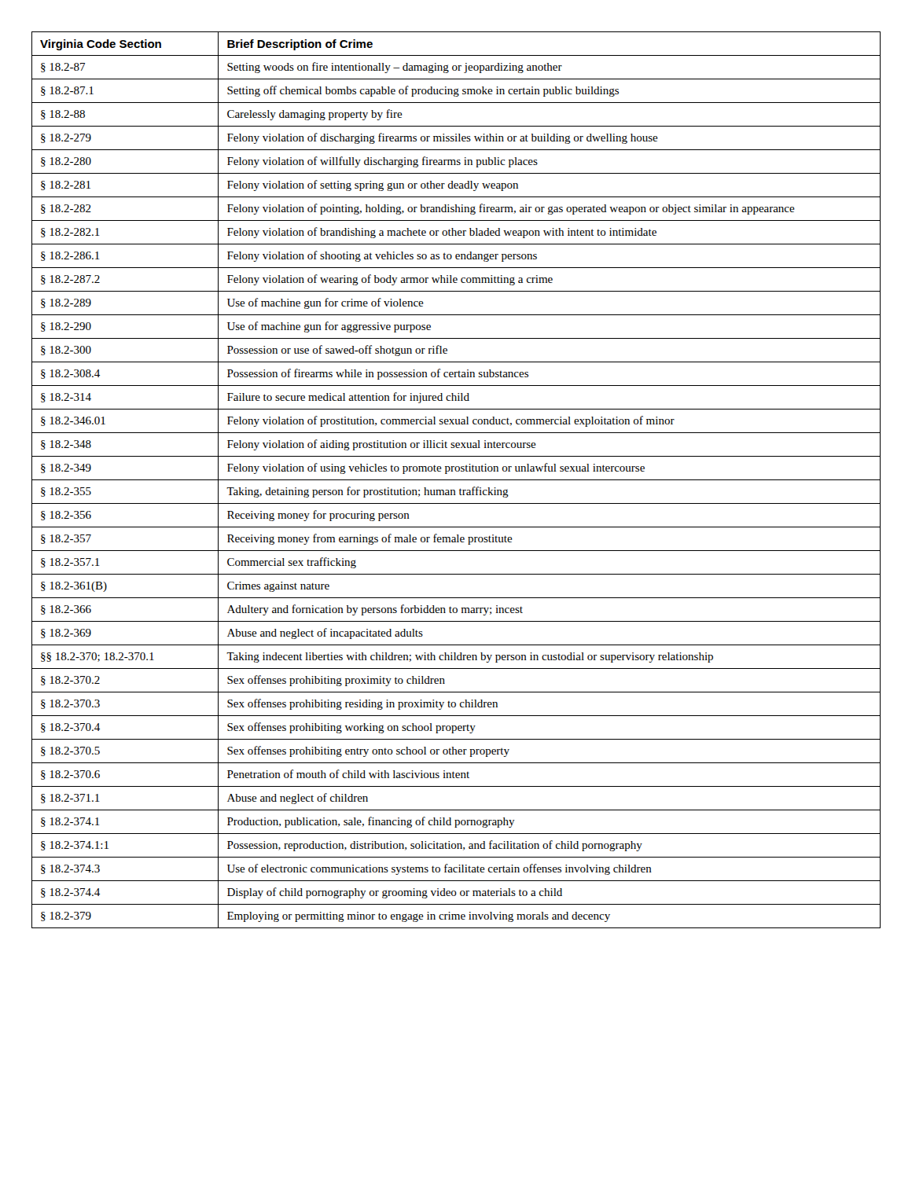| Virginia Code Section | Brief Description of Crime |
| --- | --- |
| § 18.2-87 | Setting woods on fire intentionally – damaging or jeopardizing another |
| § 18.2-87.1 | Setting off chemical bombs capable of producing smoke in certain public buildings |
| § 18.2-88 | Carelessly damaging property by fire |
| § 18.2-279 | Felony violation of discharging firearms or missiles within or at building or dwelling house |
| § 18.2-280 | Felony violation of willfully discharging firearms in public places |
| § 18.2-281 | Felony violation of setting spring gun or other deadly weapon |
| § 18.2-282 | Felony violation of pointing, holding, or brandishing firearm, air or gas operated weapon or object similar in appearance |
| § 18.2-282.1 | Felony violation of brandishing a machete or other bladed weapon with intent to intimidate |
| § 18.2-286.1 | Felony violation of shooting at vehicles so as to endanger persons |
| § 18.2-287.2 | Felony violation of wearing of body armor while committing a crime |
| § 18.2-289 | Use of machine gun for crime of violence |
| § 18.2-290 | Use of machine gun for aggressive purpose |
| § 18.2-300 | Possession or use of sawed-off shotgun or rifle |
| § 18.2-308.4 | Possession of firearms while in possession of certain substances |
| § 18.2-314 | Failure to secure medical attention for injured child |
| § 18.2-346.01 | Felony violation of prostitution, commercial sexual conduct, commercial exploitation of minor |
| § 18.2-348 | Felony violation of aiding prostitution or illicit sexual intercourse |
| § 18.2-349 | Felony violation of using vehicles to promote prostitution or unlawful sexual intercourse |
| § 18.2-355 | Taking, detaining person for prostitution; human trafficking |
| § 18.2-356 | Receiving money for procuring person |
| § 18.2-357 | Receiving money from earnings of male or female prostitute |
| § 18.2-357.1 | Commercial sex trafficking |
| § 18.2-361(B) | Crimes against nature |
| § 18.2-366 | Adultery and fornication by persons forbidden to marry; incest |
| § 18.2-369 | Abuse and neglect of incapacitated adults |
| §§ 18.2-370; 18.2-370.1 | Taking indecent liberties with children; with children by person in custodial or supervisory relationship |
| § 18.2-370.2 | Sex offenses prohibiting proximity to children |
| § 18.2-370.3 | Sex offenses prohibiting residing in proximity to children |
| § 18.2-370.4 | Sex offenses prohibiting working on school property |
| § 18.2-370.5 | Sex offenses prohibiting entry onto school or other property |
| § 18.2-370.6 | Penetration of mouth of child with lascivious intent |
| § 18.2-371.1 | Abuse and neglect of children |
| § 18.2-374.1 | Production, publication, sale, financing of child pornography |
| § 18.2-374.1:1 | Possession, reproduction, distribution, solicitation, and facilitation of child pornography |
| § 18.2-374.3 | Use of electronic communications systems to facilitate certain offenses involving children |
| § 18.2-374.4 | Display of child pornography or grooming video or materials to a child |
| § 18.2-379 | Employing or permitting minor to engage in crime involving morals and decency |